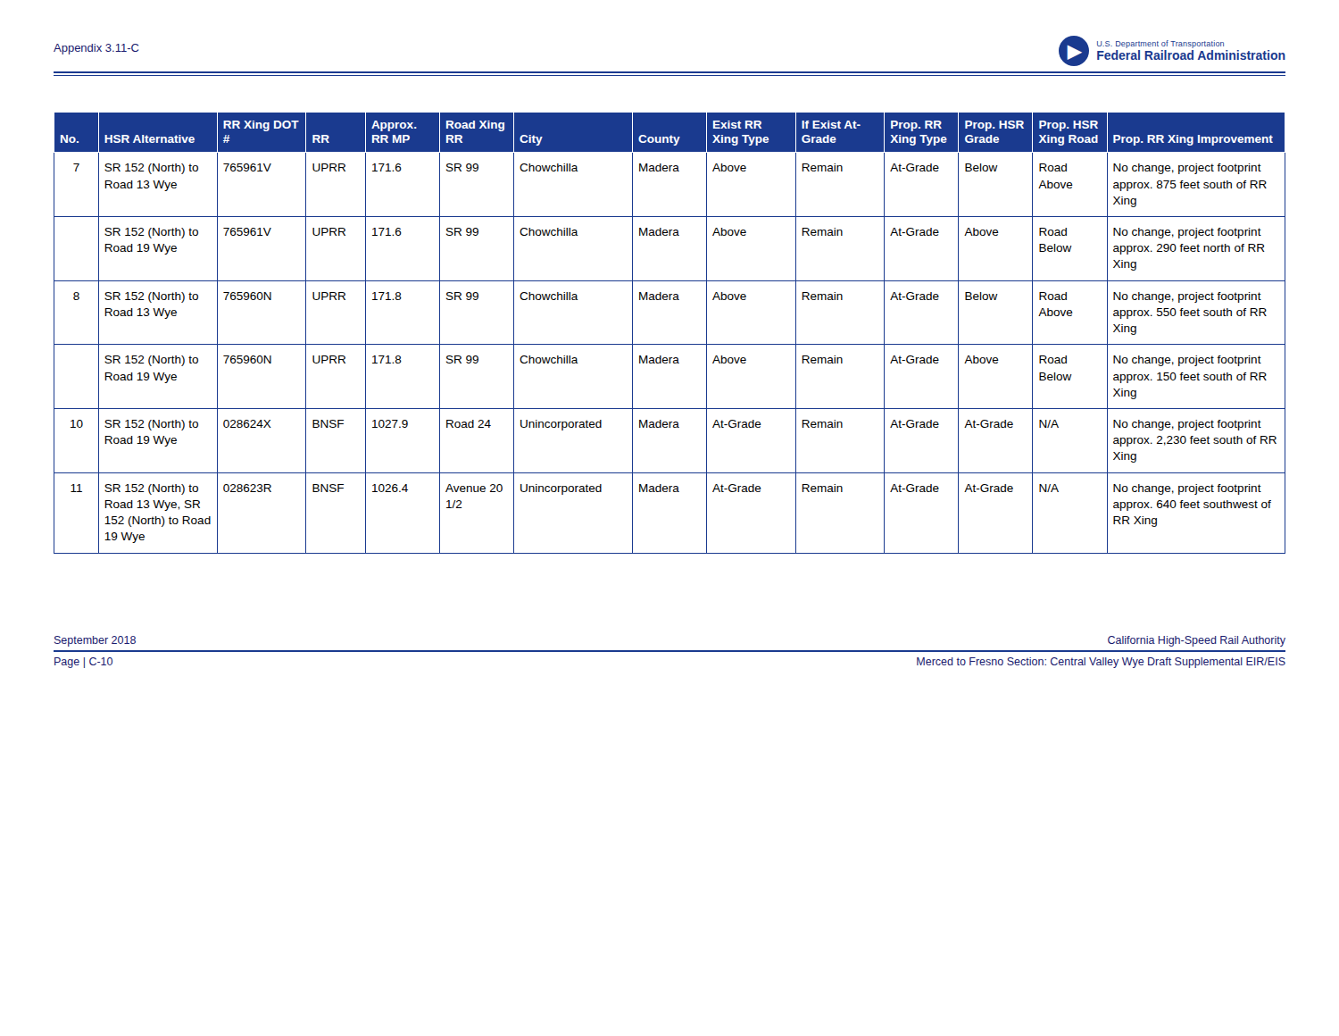Appendix 3.11-C
▶
U.S. Department of Transportation
Federal Railroad Administration
| No. | HSR Alternative | RR Xing DOT # | RR | Approx. RR MP | Road Xing RR | City | County | Exist RR Xing Type | If Exist At-Grade | Prop. RR Xing Type | Prop. HSR Grade | Prop. HSR Xing Road | Prop. RR Xing Improvement |
| --- | --- | --- | --- | --- | --- | --- | --- | --- | --- | --- | --- | --- | --- |
| 7 | SR 152 (North) to Road 13 Wye | 765961V | UPRR | 171.6 | SR 99 | Chowchilla | Madera | Above | Remain | At-Grade | Below | Road Above | No change, project footprint approx. 875 feet south of RR Xing |
| | SR 152 (North) to Road 19 Wye | 765961V | UPRR | 171.6 | SR 99 | Chowchilla | Madera | Above | Remain | At-Grade | Above | Road Below | No change, project footprint approx. 290 feet north of RR Xing |
| 8 | SR 152 (North) to Road 13 Wye | 765960N | UPRR | 171.8 | SR 99 | Chowchilla | Madera | Above | Remain | At-Grade | Below | Road Above | No change, project footprint approx. 550 feet south of RR Xing |
| | SR 152 (North) to Road 19 Wye | 765960N | UPRR | 171.8 | SR 99 | Chowchilla | Madera | Above | Remain | At-Grade | Above | Road Below | No change, project footprint approx. 150 feet south of RR Xing |
| 10 | SR 152 (North) to Road 19 Wye | 028624X | BNSF | 1027.9 | Road 24 | Unincorporated | Madera | At-Grade | Remain | At-Grade | At-Grade | N/A | No change, project footprint approx. 2,230 feet south of RR Xing |
| 11 | SR 152 (North) to Road 13 Wye, SR 152 (North) to Road 19 Wye | 028623R | BNSF | 1026.4 | Avenue 20 1/2 | Unincorporated | Madera | At-Grade | Remain | At-Grade | At-Grade | N/A | No change, project footprint approx. 640 feet southwest of RR Xing |
September 2018
California High-Speed Rail Authority
Page | C-10
Merced to Fresno Section: Central Valley Wye Draft Supplemental EIR/EIS